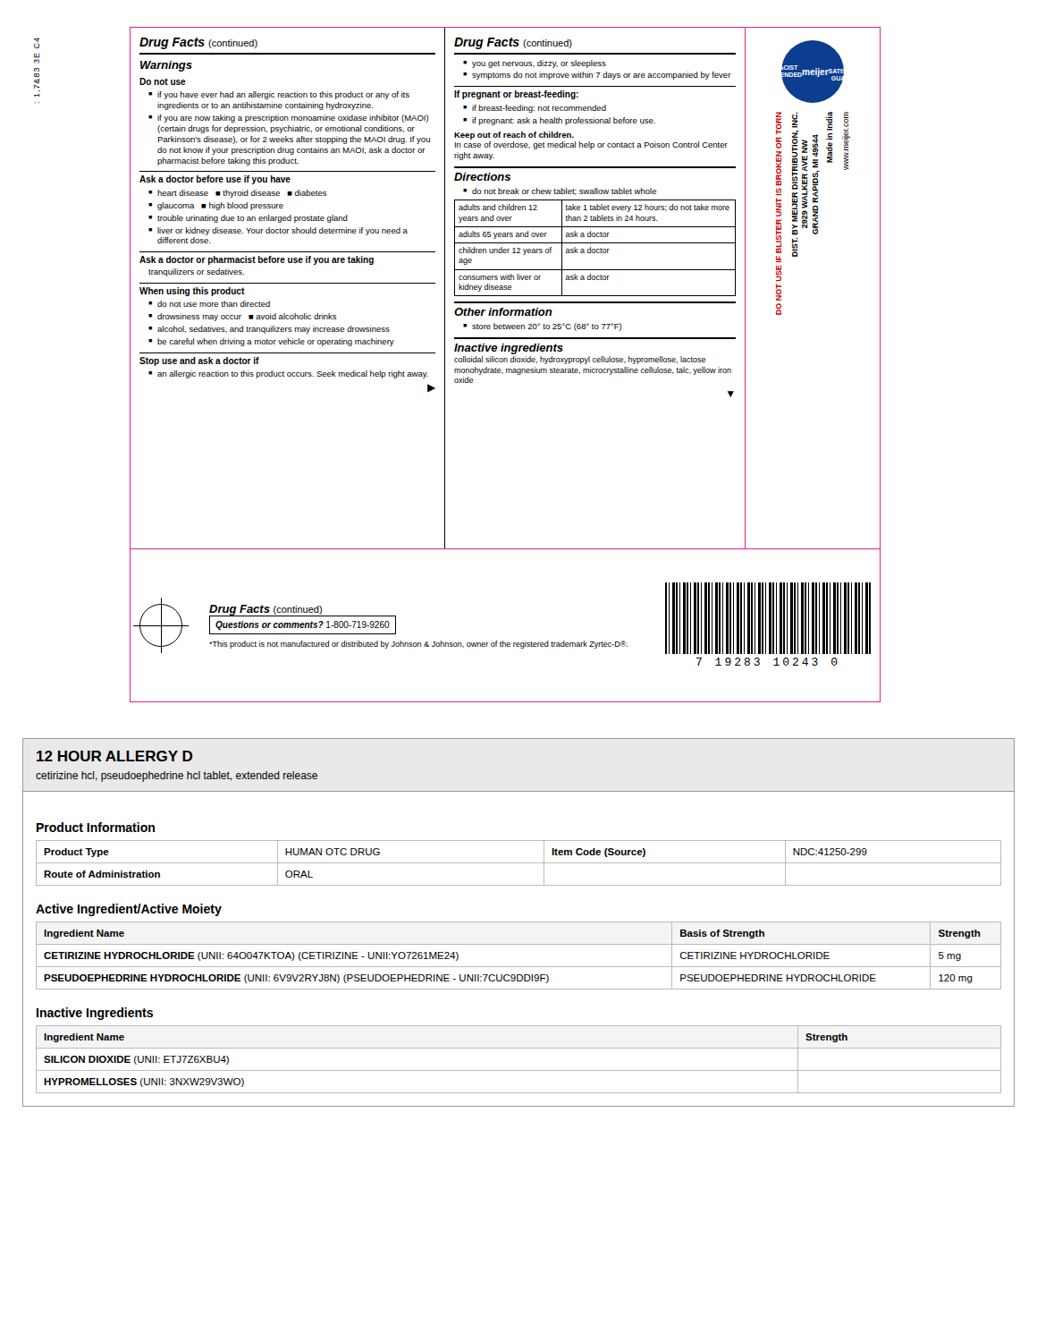: 1,7&83 3E C4
Drug Facts (continued)
Warnings
Do not use
if you have ever had an allergic reaction to this product or any of its ingredients or to an antihistamine containing hydroxyzine.
if you are now taking a prescription monoamine oxidase inhibitor (MAOI) (certain drugs for depression, psychiatric, or emotional conditions, or Parkinson's disease), or for 2 weeks after stopping the MAOI drug. If you do not know if your prescription drug contains an MAOI, ask a doctor or pharmacist before taking this product.
Ask a doctor before use if you have
heart disease ■ thyroid disease ■ diabetes
glaucoma ■ high blood pressure
trouble urinating due to an enlarged prostate gland
liver or kidney disease. Your doctor should determine if you need a different dose.
Ask a doctor or pharmacist before use if you are taking
tranquilizers or sedatives.
When using this product
do not use more than directed
drowsiness may occur ■ avoid alcoholic drinks
alcohol, sedatives, and tranquilizers may increase drowsiness
be careful when driving a motor vehicle or operating machinery
Stop use and ask a doctor if
an allergic reaction to this product occurs. Seek medical help right away.
▶
Drug Facts (continued)
you get nervous, dizzy, or sleepless
symptoms do not improve within 7 days or are accompanied by fever
If pregnant or breast-feeding:
if breast-feeding: not recommended
if pregnant: ask a health professional before use.
Keep out of reach of children.
In case of overdose, get medical help or contact a Poison Control Center right away.
Directions
do not break or chew tablet; swallow tablet whole
| adults and children 12 years and over | take 1 tablet every 12 hours; do not take more than 2 tablets in 24 hours. |
| adults 65 years and over | ask a doctor |
| children under 12 years of age | ask a doctor |
| consumers with liver or kidney disease | ask a doctor |
Other information
store between 20° to 25°C (68° to 77°F)
Inactive ingredients
colloidal silicon dioxide, hydroxypropyl cellulose, hypromellose, lactose monohydrate, magnesium stearate, microcrystalline cellulose, talc, yellow iron oxide
▼
PHARMACIST RECOMMENDED
meijer
SATISFACTION GUARANTEE
DO NOT USE IF BLISTER UNIT IS BROKEN OR TORN
DIST. BY MEIJER DISTRIBUTION, INC.
2929 WALKER AVE NW
GRAND RAPIDS, MI 49544
Made in India
www.meijer.com
Drug Facts (continued)
Questions or comments? 1-800-719-9260
*This product is not manufactured or distributed by Johnson & Johnson, owner of the registered trademark Zyrtec-D®.
7 19283 10243 0
12 HOUR ALLERGY D
cetirizine hcl, pseudoephedrine hcl tablet, extended release
Product Information
| Product Type | HUMAN OTC DRUG | Item Code (Source) | NDC:41250-299 |
| Route of Administration | ORAL | | |
Active Ingredient/Active Moiety
| Ingredient Name | Basis of Strength | Strength |
| --- | --- | --- |
| CETIRIZINE HYDROCHLORIDE (UNII: 64O047KTOA) (CETIRIZINE - UNII:YO7261ME24) | CETIRIZINE HYDROCHLORIDE | 5 mg |
| PSEUDOEPHEDRINE HYDROCHLORIDE (UNII: 6V9V2RYJ8N) (PSEUDOEPHEDRINE - UNII:7CUC9DDI9F) | PSEUDOEPHEDRINE HYDROCHLORIDE | 120 mg |
Inactive Ingredients
| Ingredient Name | Strength |
| --- | --- |
| SILICON DIOXIDE (UNII: ETJ7Z6XBU4) | |
| HYPROMELLOSES (UNII: 3NXW29V3WO) | |